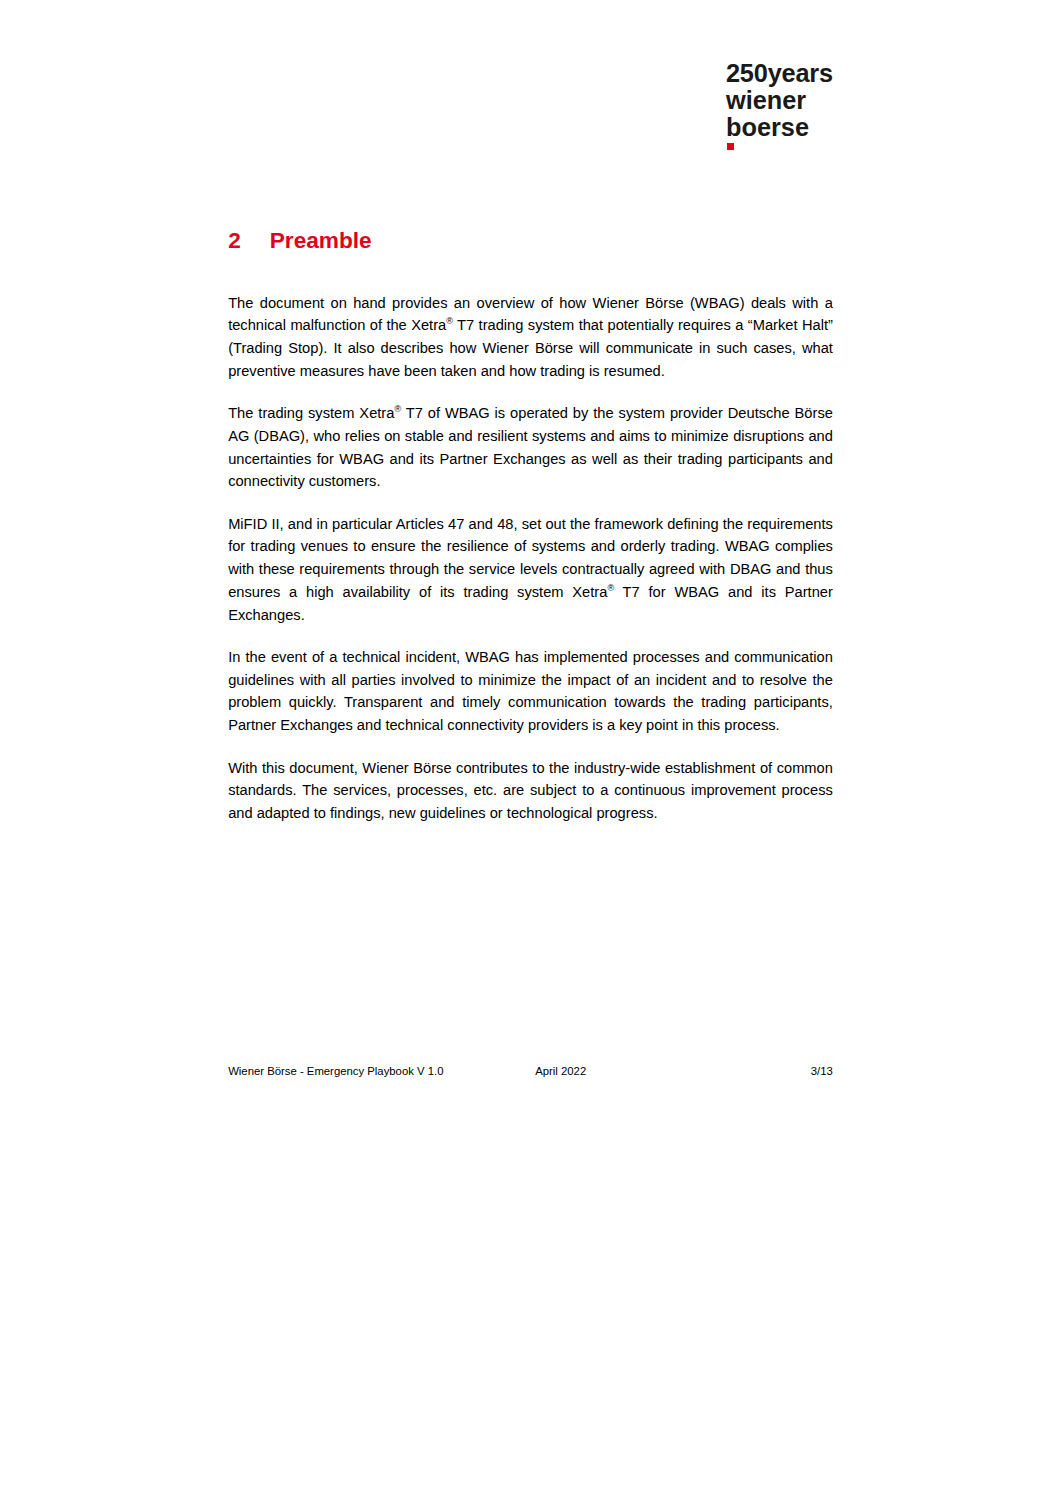250years
wiener
boerse
2 Preamble
The document on hand provides an overview of how Wiener Börse (WBAG) deals with a technical malfunction of the Xetra® T7 trading system that potentially requires a “Market Halt” (Trading Stop). It also describes how Wiener Börse will communicate in such cases, what preventive measures have been taken and how trading is resumed.
The trading system Xetra® T7 of WBAG is operated by the system provider Deutsche Börse AG (DBAG), who relies on stable and resilient systems and aims to minimize disruptions and uncertainties for WBAG and its Partner Exchanges as well as their trading participants and connectivity customers.
MiFID II, and in particular Articles 47 and 48, set out the framework defining the requirements for trading venues to ensure the resilience of systems and orderly trading. WBAG complies with these requirements through the service levels contractually agreed with DBAG and thus ensures a high availability of its trading system Xetra® T7 for WBAG and its Partner Exchanges.
In the event of a technical incident, WBAG has implemented processes and communication guidelines with all parties involved to minimize the impact of an incident and to resolve the problem quickly. Transparent and timely communication towards the trading participants, Partner Exchanges and technical connectivity providers is a key point in this process.
With this document, Wiener Börse contributes to the industry-wide establishment of common standards. The services, processes, etc. are subject to a continuous improvement process and adapted to findings, new guidelines or technological progress.
| Wiener Börse - Emergency Playbook V 1.0 | April 2022 | 3/13 |